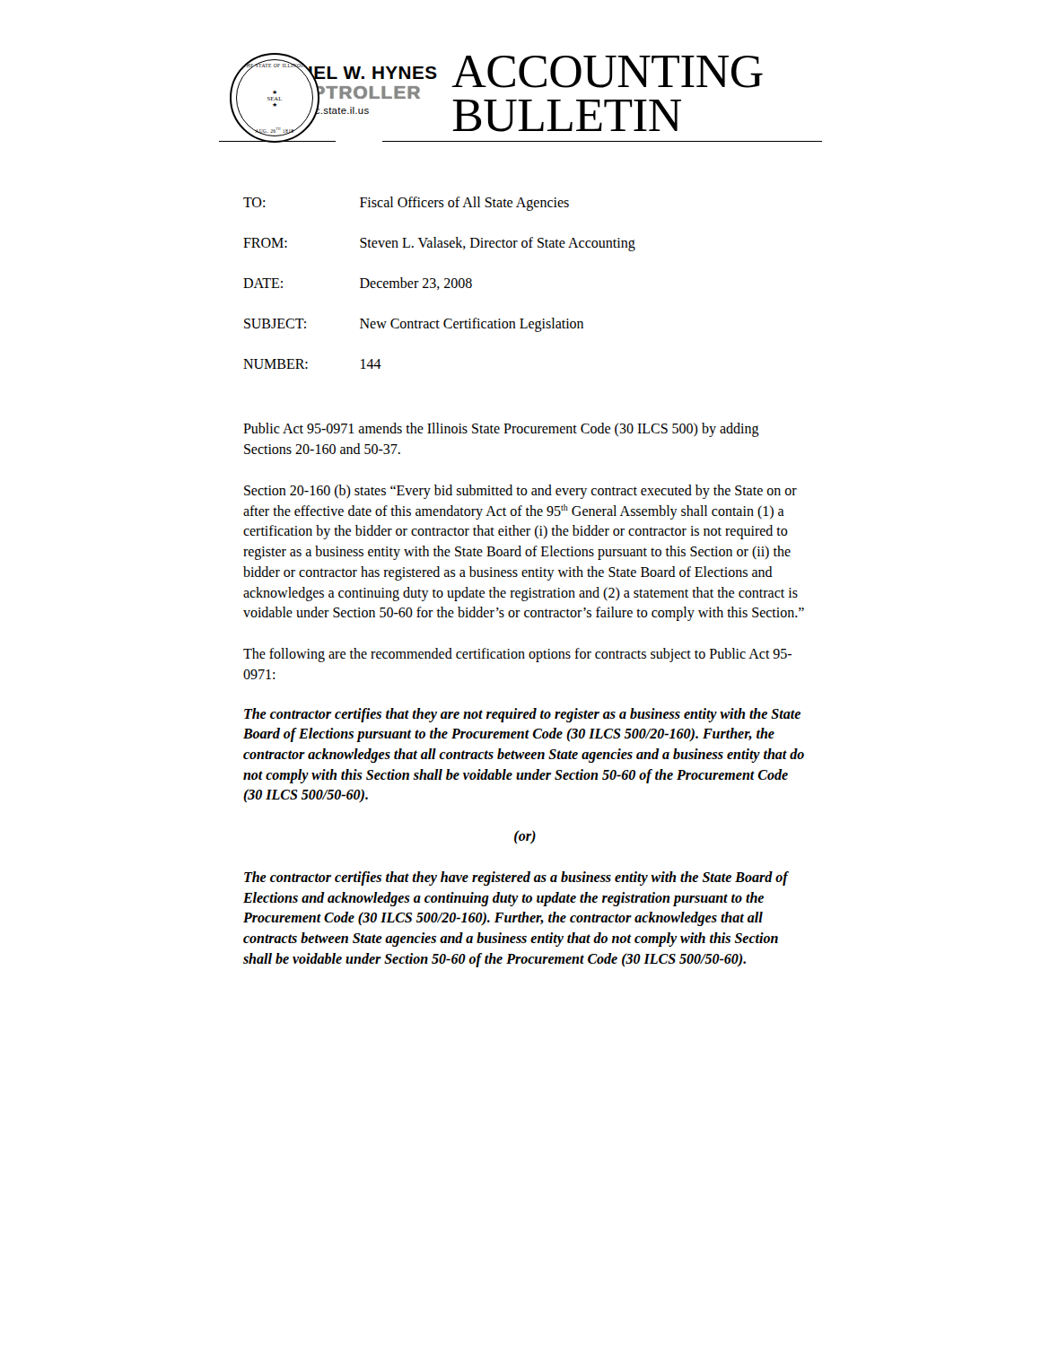THE STATE OF ILLINOIS
★
SEAL
★
AUG. 26TH 1818
DANIEL W. HYNES
COMPTROLLER
www.ioc.state.il.us
Accounting
Bulletin
TO:
Fiscal Officers of All State Agencies
FROM:
Steven L. Valasek, Director of State Accounting
DATE:
December 23, 2008
SUBJECT:
New Contract Certification Legislation
NUMBER:
144
Public Act 95-0971 amends the Illinois State Procurement Code (30 ILCS 500) by adding Sections 20-160 and 50-37.
Section 20-160 (b) states “Every bid submitted to and every contract executed by the State on or after the effective date of this amendatory Act of the 95th General Assembly shall contain (1) a certification by the bidder or contractor that either (i) the bidder or contractor is not required to register as a business entity with the State Board of Elections pursuant to this Section or (ii) the bidder or contractor has registered as a business entity with the State Board of Elections and acknowledges a continuing duty to update the registration and (2) a statement that the contract is voidable under Section 50-60 for the bidder’s or contractor’s failure to comply with this Section.”
The following are the recommended certification options for contracts subject to Public Act 95-0971:
The contractor certifies that they are not required to register as a business entity with the State Board of Elections pursuant to the Procurement Code (30 ILCS 500/20-160). Further, the contractor acknowledges that all contracts between State agencies and a business entity that do not comply with this Section shall be voidable under Section 50-60 of the Procurement Code (30 ILCS 500/50-60).
(or)
The contractor certifies that they have registered as a business entity with the State Board of Elections and acknowledges a continuing duty to update the registration pursuant to the Procurement Code (30 ILCS 500/20-160). Further, the contractor acknowledges that all contracts between State agencies and a business entity that do not comply with this Section shall be voidable under Section 50-60 of the Procurement Code (30 ILCS 500/50-60).